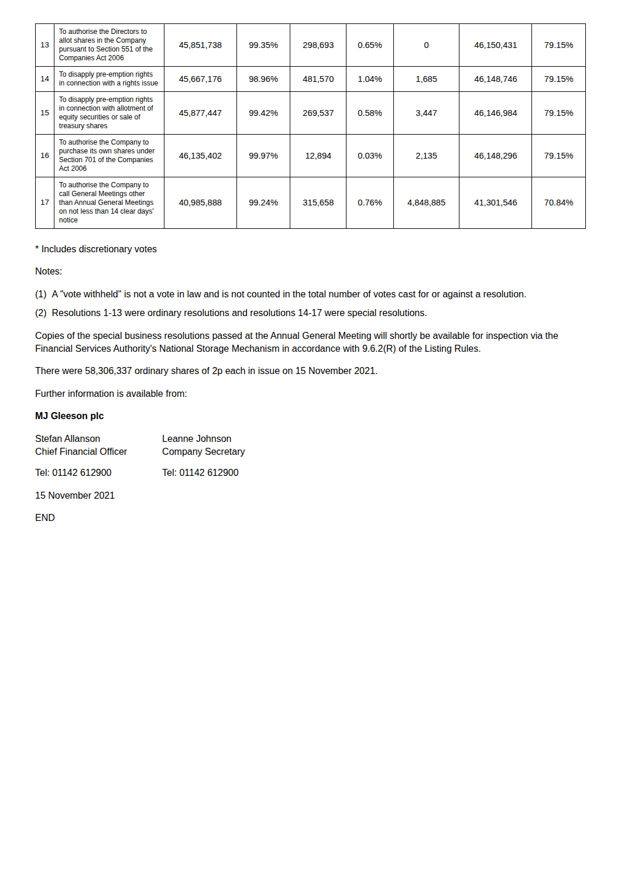| 13 | To authorise the Directors to allot shares in the Company pursuant to Section 551 of the Companies Act 2006 | 45,851,738 | 99.35% | 298,693 | 0.65% | 0 | 46,150,431 | 79.15% |
| 14 | To disapply pre-emption rights in connection with a rights issue | 45,667,176 | 98.96% | 481,570 | 1.04% | 1,685 | 46,148,746 | 79.15% |
| 15 | To disapply pre-emption rights in connection with allotment of equity securities or sale of treasury shares | 45,877,447 | 99.42% | 269,537 | 0.58% | 3,447 | 46,146,984 | 79.15% |
| 16 | To authorise the Company to purchase its own shares under Section 701 of the Companies Act 2006 | 46,135,402 | 99.97% | 12,894 | 0.03% | 2,135 | 46,148,296 | 79.15% |
| 17 | To authorise the Company to call General Meetings other than Annual General Meetings on not less than 14 clear days' notice | 40,985,888 | 99.24% | 315,658 | 0.76% | 4,848,885 | 41,301,546 | 70.84% |
* Includes discretionary votes
Notes:
(1) A "vote withheld" is not a vote in law and is not counted in the total number of votes cast for or against a resolution.
(2) Resolutions 1-13 were ordinary resolutions and resolutions 14-17 were special resolutions.
Copies of the special business resolutions passed at the Annual General Meeting will shortly be available for inspection via the Financial Services Authority's National Storage Mechanism in accordance with 9.6.2(R) of the Listing Rules.
There were 58,306,337 ordinary shares of 2p each in issue on 15 November 2021.
Further information is available from:
MJ Gleeson plc
| Stefan Allanson | Leanne Johnson |
| Chief Financial Officer | Company Secretary |
| Tel: 01142 612900 | Tel: 01142 612900 |
15 November 2021
END